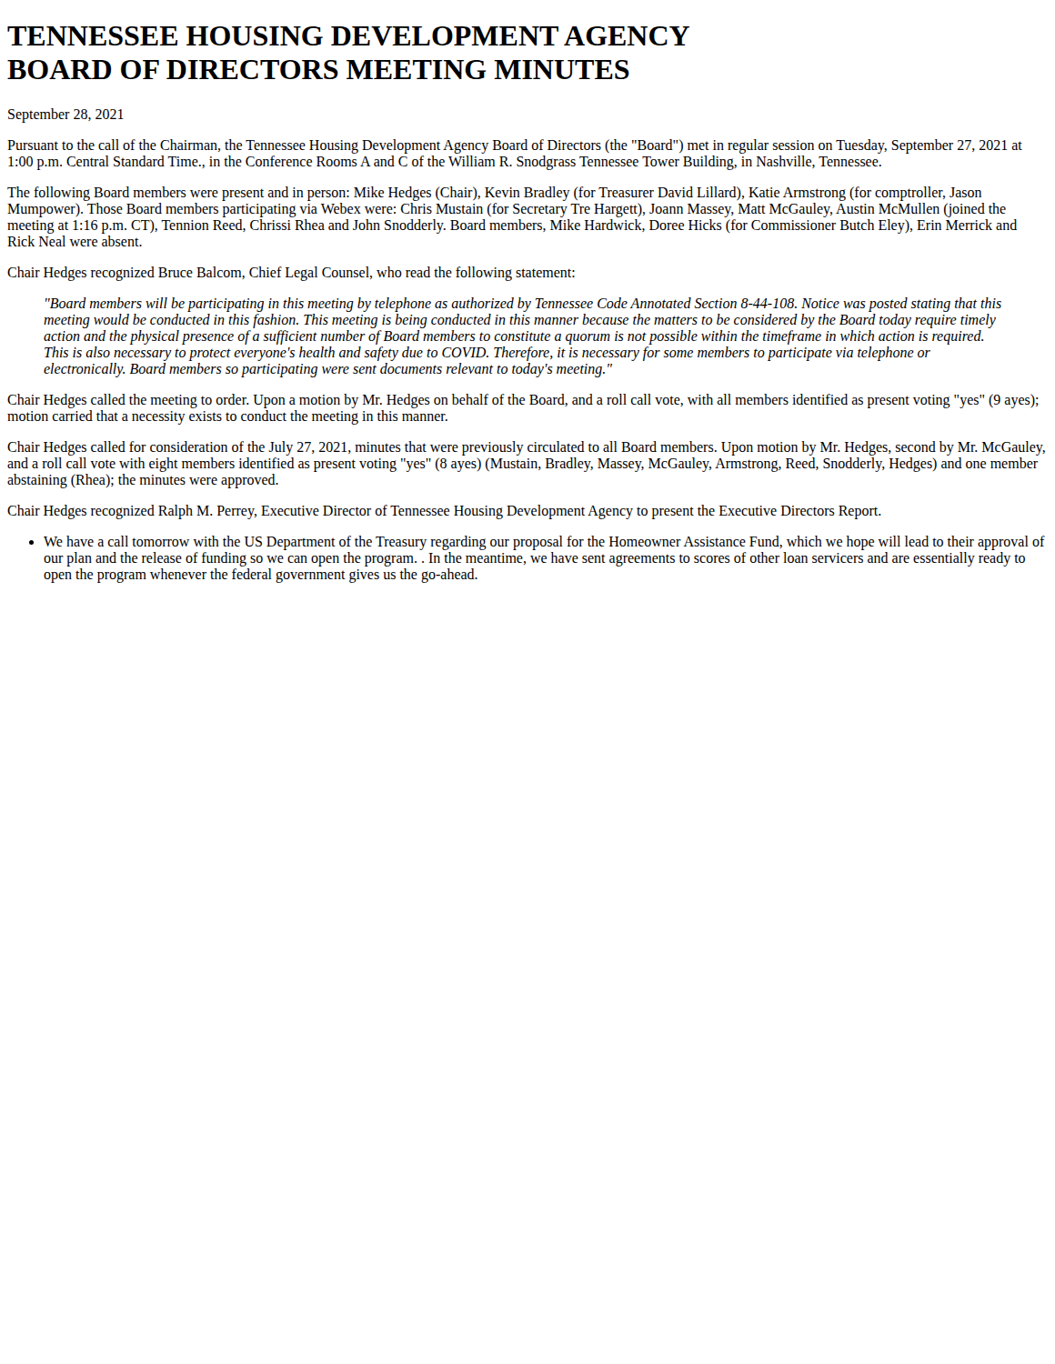TENNESSEE HOUSING DEVELOPMENT AGENCY
BOARD OF DIRECTORS MEETING MINUTES
September 28, 2021
Pursuant to the call of the Chairman, the Tennessee Housing Development Agency Board of Directors (the "Board") met in regular session on Tuesday, September 27, 2021 at 1:00 p.m. Central Standard Time., in the Conference Rooms A and C of the William R. Snodgrass Tennessee Tower Building, in Nashville, Tennessee.
The following Board members were present and in person: Mike Hedges (Chair), Kevin Bradley (for Treasurer David Lillard), Katie Armstrong (for comptroller, Jason Mumpower). Those Board members participating via Webex were: Chris Mustain (for Secretary Tre Hargett), Joann Massey, Matt McGauley, Austin McMullen (joined the meeting at 1:16 p.m. CT), Tennion Reed, Chrissi Rhea and John Snodderly. Board members, Mike Hardwick, Doree Hicks (for Commissioner Butch Eley), Erin Merrick and Rick Neal were absent.
Chair Hedges recognized Bruce Balcom, Chief Legal Counsel, who read the following statement:
"Board members will be participating in this meeting by telephone as authorized by Tennessee Code Annotated Section 8-44-108. Notice was posted stating that this meeting would be conducted in this fashion. This meeting is being conducted in this manner because the matters to be considered by the Board today require timely action and the physical presence of a sufficient number of Board members to constitute a quorum is not possible within the timeframe in which action is required. This is also necessary to protect everyone's health and safety due to COVID. Therefore, it is necessary for some members to participate via telephone or electronically. Board members so participating were sent documents relevant to today's meeting."
Chair Hedges called the meeting to order. Upon a motion by Mr. Hedges on behalf of the Board, and a roll call vote, with all members identified as present voting "yes" (9 ayes); motion carried that a necessity exists to conduct the meeting in this manner.
Chair Hedges called for consideration of the July 27, 2021, minutes that were previously circulated to all Board members. Upon motion by Mr. Hedges, second by Mr. McGauley, and a roll call vote with eight members identified as present voting "yes" (8 ayes) (Mustain, Bradley, Massey, McGauley, Armstrong, Reed, Snodderly, Hedges) and one member abstaining (Rhea); the minutes were approved.
Chair Hedges recognized Ralph M. Perrey, Executive Director of Tennessee Housing Development Agency to present the Executive Directors Report.
We have a call tomorrow with the US Department of the Treasury regarding our proposal for the Homeowner Assistance Fund, which we hope will lead to their approval of our plan and the release of funding so we can open the program. . In the meantime, we have sent agreements to scores of other loan servicers and are essentially ready to open the program whenever the federal government gives us the go-ahead.